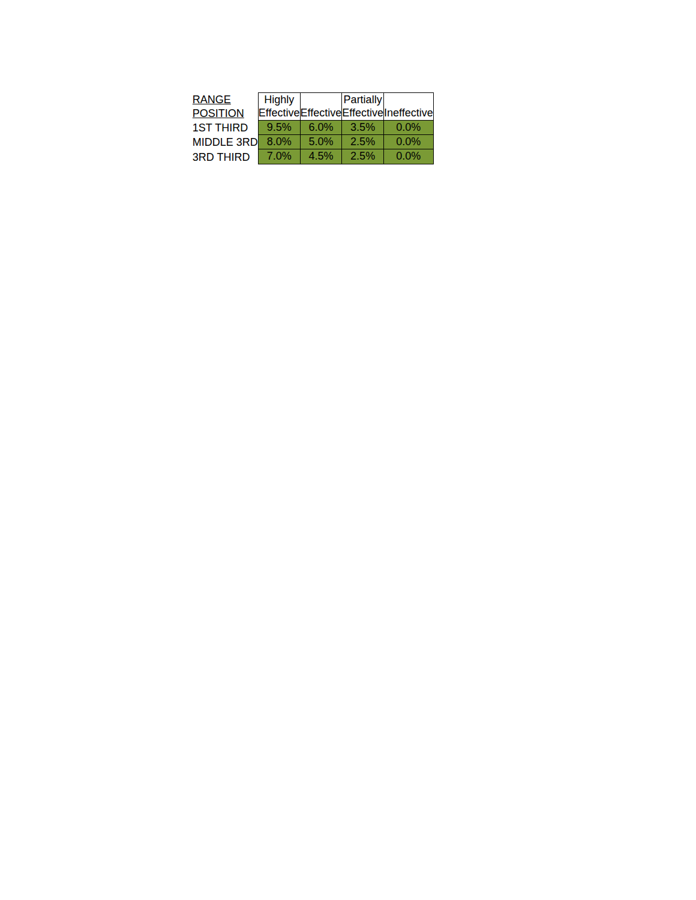| RANGE | Highly | | Partially | |
| POSITION | Effective | Effective | Effective | Ineffective |
| 1ST THIRD | 9.5% | 6.0% | 3.5% | 0.0% |
| MIDDLE 3RD | 8.0% | 5.0% | 2.5% | 0.0% |
| 3RD THIRD | 7.0% | 4.5% | 2.5% | 0.0% |